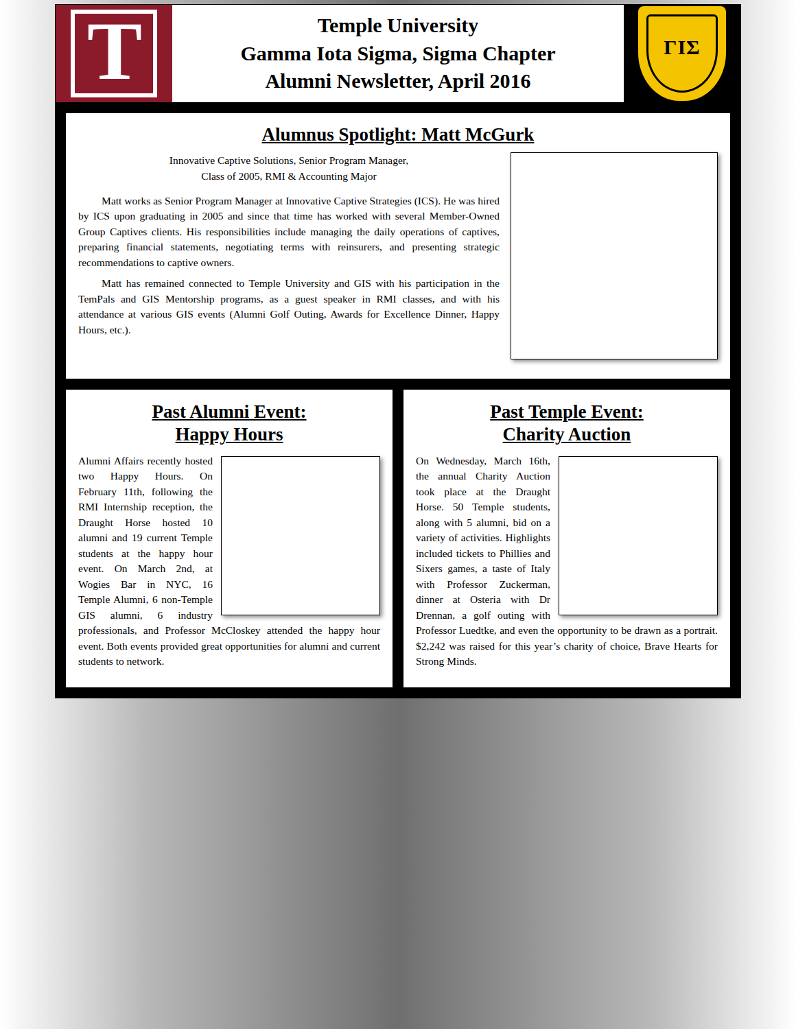T
Temple University
Gamma Iota Sigma, Sigma Chapter
Alumni Newsletter, April 2016
ΓΙΣ
Alumnus Spotlight: Matt McGurk
Innovative Captive Solutions, Senior Program Manager,
Class of 2005, RMI & Accounting Major
Matt works as Senior Program Manager at Innovative Captive Strategies (ICS). He was hired by ICS upon graduating in 2005 and since that time has worked with several Member-Owned Group Captives clients. His responsibilities include managing the daily operations of captives, preparing financial statements, negotiating terms with reinsurers, and presenting strategic recommendations to captive owners.
Matt has remained connected to Temple University and GIS with his participation in the TemPals and GIS Mentorship programs, as a guest speaker in RMI classes, and with his attendance at various GIS events (Alumni Golf Outing, Awards for Excellence Dinner, Happy Hours, etc.).
Past Alumni Event:
Happy Hours
Alumni Affairs recently hosted two Happy Hours. On February 11th, following the RMI Internship reception, the Draught Horse hosted 10 alumni and 19 current Temple students at the happy hour event. On March 2nd, at Wogies Bar in NYC, 16 Temple Alumni, 6 non-Temple GIS alumni, 6 industry professionals, and Professor McCloskey attended the happy hour event. Both events provided great opportunities for alumni and current students to network.
Past Temple Event:
Charity Auction
On Wednesday, March 16th, the annual Charity Auction took place at the Draught Horse. 50 Temple students, along with 5 alumni, bid on a variety of activities. Highlights included tickets to Phillies and Sixers games, a taste of Italy with Professor Zuckerman, dinner at Osteria with Dr Drennan, a golf outing with Professor Luedtke, and even the opportunity to be drawn as a portrait. $2,242 was raised for this year’s charity of choice, Brave Hearts for Strong Minds.